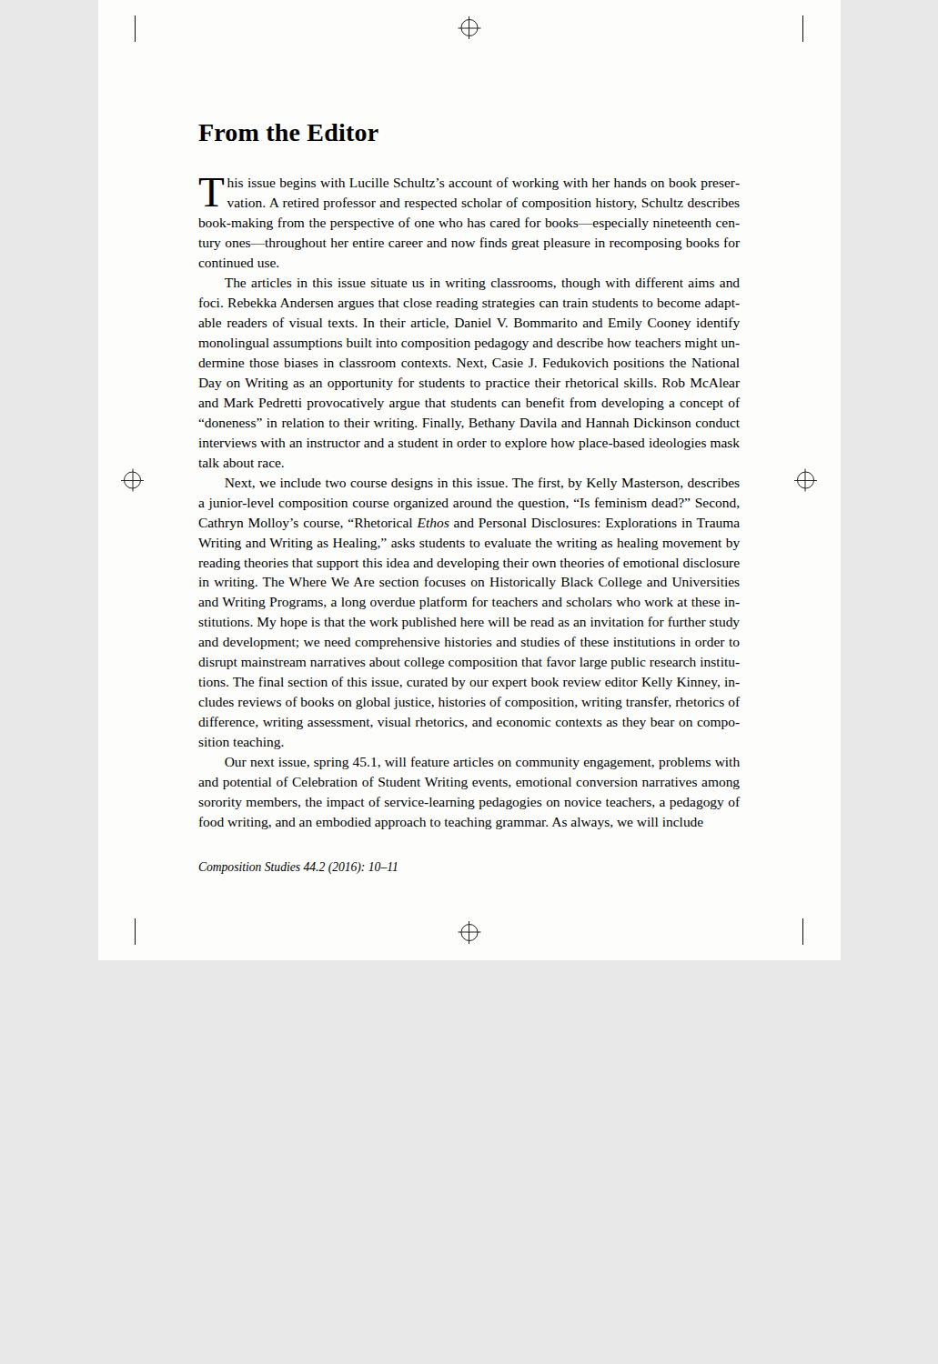From the Editor
This issue begins with Lucille Schultz’s account of working with her hands on book preservation. A retired professor and respected scholar of composition history, Schultz describes book-making from the perspective of one who has cared for books—especially nineteenth century ones—throughout her entire career and now finds great pleasure in recomposing books for continued use.
The articles in this issue situate us in writing classrooms, though with different aims and foci. Rebekka Andersen argues that close reading strategies can train students to become adaptable readers of visual texts. In their article, Daniel V. Bommarito and Emily Cooney identify monolingual assumptions built into composition pedagogy and describe how teachers might undermine those biases in classroom contexts. Next, Casie J. Fedukovich positions the National Day on Writing as an opportunity for students to practice their rhetorical skills. Rob McAlear and Mark Pedretti provocatively argue that students can benefit from developing a concept of “doneness” in relation to their writing. Finally, Bethany Davila and Hannah Dickinson conduct interviews with an instructor and a student in order to explore how place-based ideologies mask talk about race.
Next, we include two course designs in this issue. The first, by Kelly Masterson, describes a junior-level composition course organized around the question, “Is feminism dead?” Second, Cathryn Molloy’s course, “Rhetorical Ethos and Personal Disclosures: Explorations in Trauma Writing and Writing as Healing,” asks students to evaluate the writing as healing movement by reading theories that support this idea and developing their own theories of emotional disclosure in writing. The Where We Are section focuses on Historically Black College and Universities and Writing Programs, a long overdue platform for teachers and scholars who work at these institutions. My hope is that the work published here will be read as an invitation for further study and development; we need comprehensive histories and studies of these institutions in order to disrupt mainstream narratives about college composition that favor large public research institutions. The final section of this issue, curated by our expert book review editor Kelly Kinney, includes reviews of books on global justice, histories of composition, writing transfer, rhetorics of difference, writing assessment, visual rhetorics, and economic contexts as they bear on composition teaching.
Our next issue, spring 45.1, will feature articles on community engagement, problems with and potential of Celebration of Student Writing events, emotional conversion narratives among sorority members, the impact of service-learning pedagogies on novice teachers, a pedagogy of food writing, and an embodied approach to teaching grammar. As always, we will include
Composition Studies 44.2 (2016): 10–11